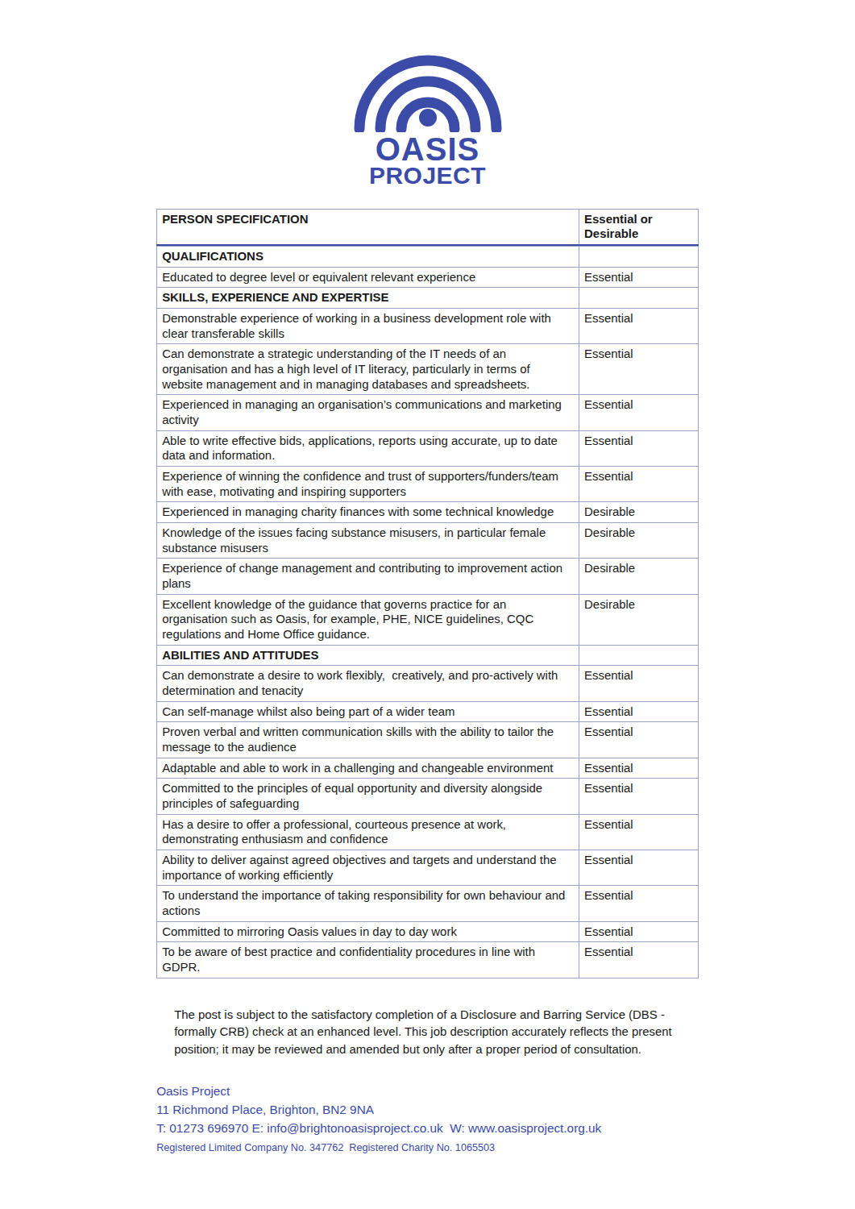OASIS
PROJECT
| PERSON SPECIFICATION | Essential or Desirable |
| --- | --- |
| QUALIFICATIONS | |
| Educated to degree level or equivalent relevant experience | Essential |
| SKILLS, EXPERIENCE AND EXPERTISE | |
| Demonstrable experience of working in a business development role with clear transferable skills | Essential |
| Can demonstrate a strategic understanding of the IT needs of an organisation and has a high level of IT literacy, particularly in terms of website management and in managing databases and spreadsheets. | Essential |
| Experienced in managing an organisation’s communications and marketing activity | Essential |
| Able to write effective bids, applications, reports using accurate, up to date data and information. | Essential |
| Experience of winning the confidence and trust of supporters/funders/team with ease, motivating and inspiring supporters | Essential |
| Experienced in managing charity finances with some technical knowledge | Desirable |
| Knowledge of the issues facing substance misusers, in particular female substance misusers | Desirable |
| Experience of change management and contributing to improvement action plans | Desirable |
| Excellent knowledge of the guidance that governs practice for an organisation such as Oasis, for example, PHE, NICE guidelines, CQC regulations and Home Office guidance. | Desirable |
| ABILITIES AND ATTITUDES | |
| Can demonstrate a desire to work flexibly, creatively, and pro-actively with determination and tenacity | Essential |
| Can self-manage whilst also being part of a wider team | Essential |
| Proven verbal and written communication skills with the ability to tailor the message to the audience | Essential |
| Adaptable and able to work in a challenging and changeable environment | Essential |
| Committed to the principles of equal opportunity and diversity alongside principles of safeguarding | Essential |
| Has a desire to offer a professional, courteous presence at work, demonstrating enthusiasm and confidence | Essential |
| Ability to deliver against agreed objectives and targets and understand the importance of working efficiently | Essential |
| To understand the importance of taking responsibility for own behaviour and actions | Essential |
| Committed to mirroring Oasis values in day to day work | Essential |
| To be aware of best practice and confidentiality procedures in line with GDPR. | Essential |
The post is subject to the satisfactory completion of a Disclosure and Barring Service (DBS - formally CRB) check at an enhanced level. This job description accurately reflects the present position; it may be reviewed and amended but only after a proper period of consultation.
Oasis Project
11 Richmond Place, Brighton, BN2 9NA
T: 01273 696970 E: info@brightonoasisproject.co.uk W: www.oasisproject.org.uk
Registered Limited Company No. 347762 Registered Charity No. 1065503